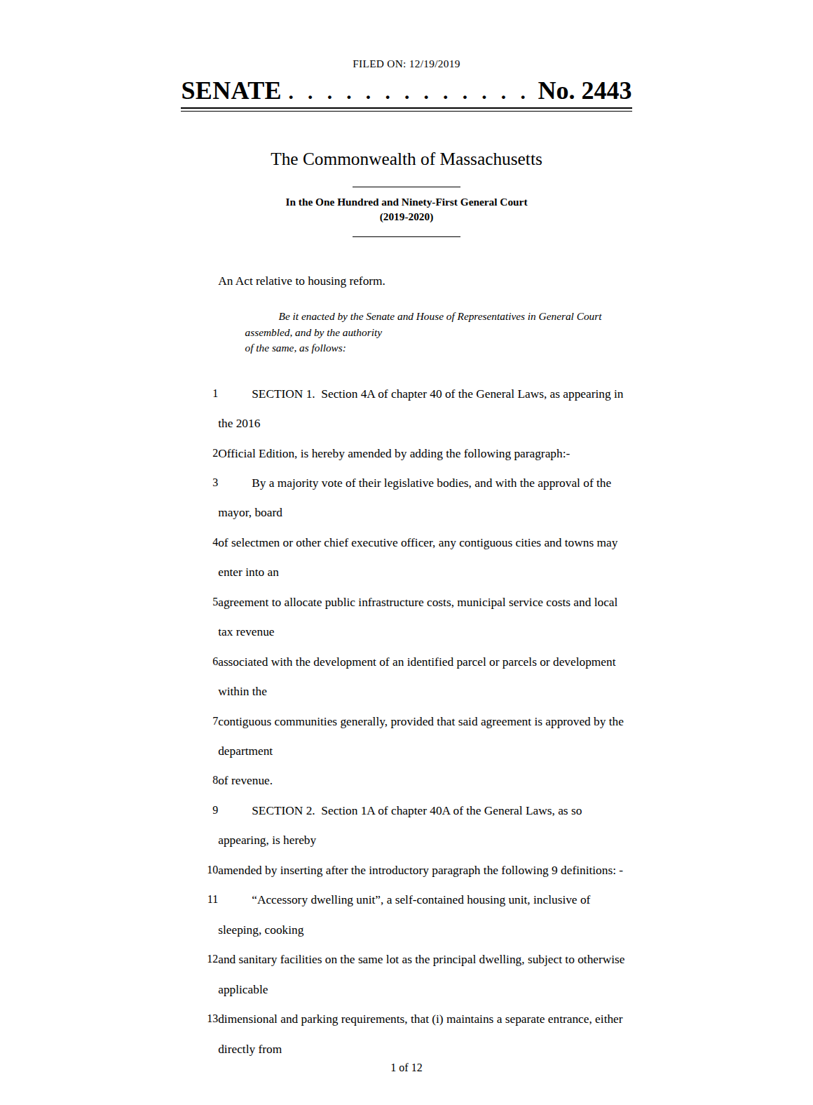FILED ON: 12/19/2019
SENATE . . . . . . . . . . . . . . . No. 2443
The Commonwealth of Massachusetts
In the One Hundred and Ninety-First General Court
(2019-2020)
An Act relative to housing reform.
Be it enacted by the Senate and House of Representatives in General Court assembled, and by the authority of the same, as follows:
| 1 | SECTION 1. Section 4A of chapter 40 of the General Laws, as appearing in the 2016 |
| 2 | Official Edition, is hereby amended by adding the following paragraph:- |
| 3 | By a majority vote of their legislative bodies, and with the approval of the mayor, board |
| 4 | of selectmen or other chief executive officer, any contiguous cities and towns may enter into an |
| 5 | agreement to allocate public infrastructure costs, municipal service costs and local tax revenue |
| 6 | associated with the development of an identified parcel or parcels or development within the |
| 7 | contiguous communities generally, provided that said agreement is approved by the department |
| 8 | of revenue. |
| 9 | SECTION 2. Section 1A of chapter 40A of the General Laws, as so appearing, is hereby |
| 10 | amended by inserting after the introductory paragraph the following 9 definitions: - |
| 11 | “Accessory dwelling unit”, a self-contained housing unit, inclusive of sleeping, cooking |
| 12 | and sanitary facilities on the same lot as the principal dwelling, subject to otherwise applicable |
| 13 | dimensional and parking requirements, that (i) maintains a separate entrance, either directly from |
1 of 12